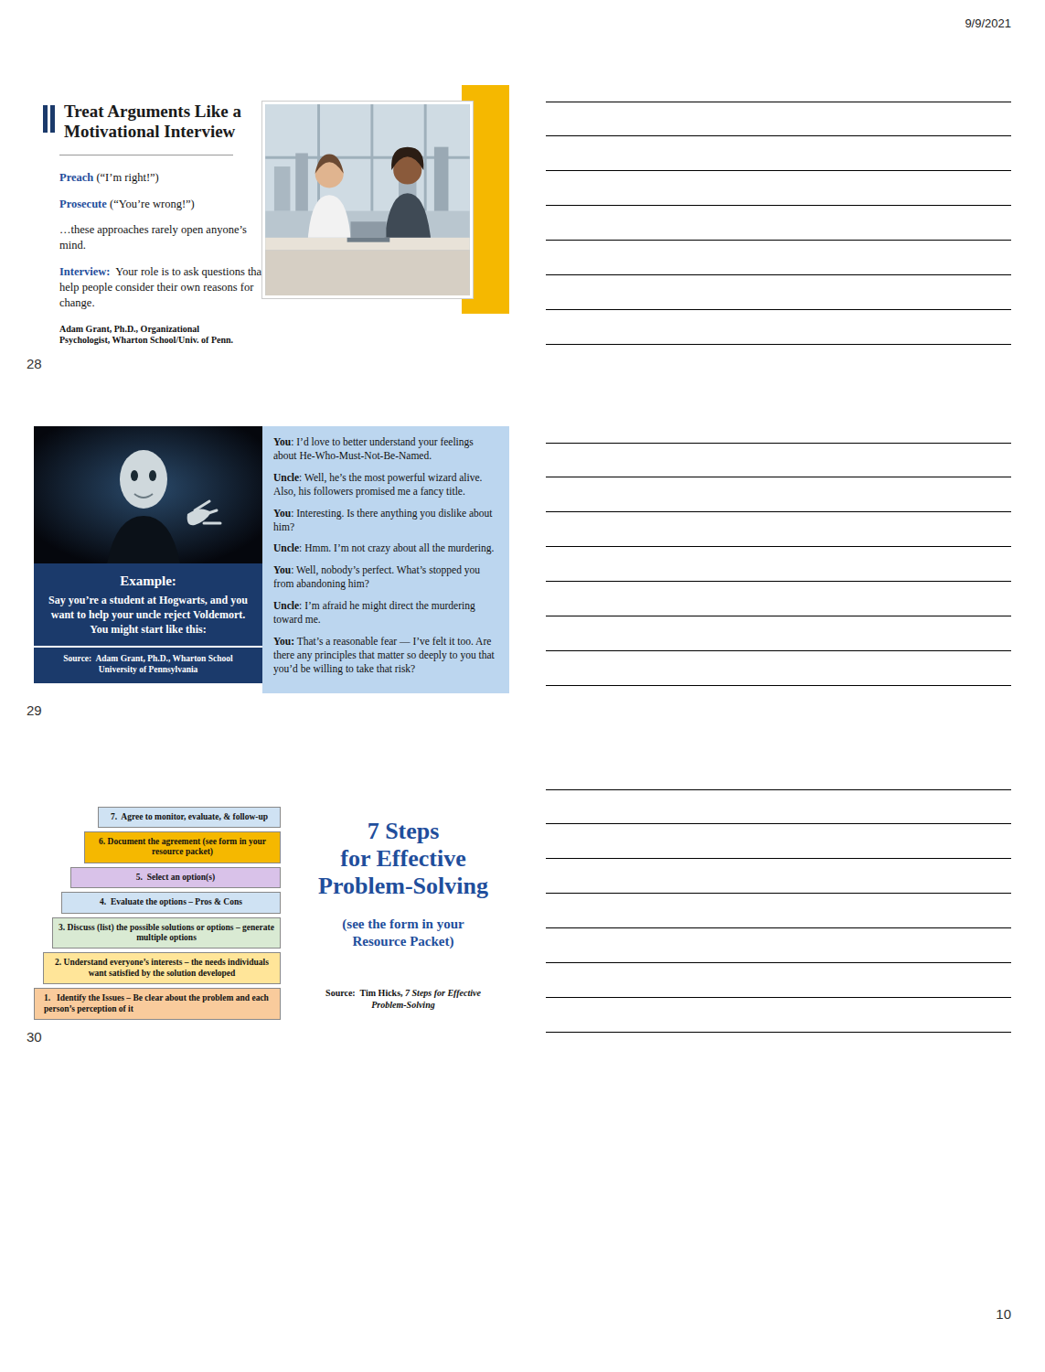9/9/2021
Treat Arguments Like a
Motivational Interview
Preach (“I’m right!”)
Prosecute (“You’re wrong!”)
…these approaches rarely open anyone’s mind.
Interview: Your role is to ask questions that help people consider their own reasons for change.
Adam Grant, Ph.D., Organizational
Psychologist, Wharton School/Univ. of Penn.
28
Example: Say you’re a student at Hogwarts, and you want to help your uncle reject Voldemort. You might start like this:
Source: Adam Grant, Ph.D., Wharton School
University of Pennsylvania
You: I’d love to better understand your feelings about He-Who-Must-Not-Be-Named.
Uncle: Well, he’s the most powerful wizard alive. Also, his followers promised me a fancy title.
You: Interesting. Is there anything you dislike about him?
Uncle: Hmm. I’m not crazy about all the murdering.
You: Well, nobody’s perfect. What’s stopped you from abandoning him?
Uncle: I’m afraid he might direct the murdering toward me.
You: That’s a reasonable fear — I’ve felt it too. Are there any principles that matter so deeply to you that you’d be willing to take that risk?
29
7. Agree to monitor, evaluate, & follow-up
6. Document the agreement (see form in your resource packet)
5. Select an option(s)
4. Evaluate the options – Pros & Cons
3. Discuss (list) the possible solutions or options – generate multiple options
2. Understand everyone’s interests – the needs individuals want satisfied by the solution developed
1. Identify the Issues – Be clear about the problem and each person’s perception of it
7 Steps
for Effective
Problem-Solving
(see the form in your
Resource Packet)
Source: Tim Hicks, 7 Steps for Effective
Problem-Solving
30
10